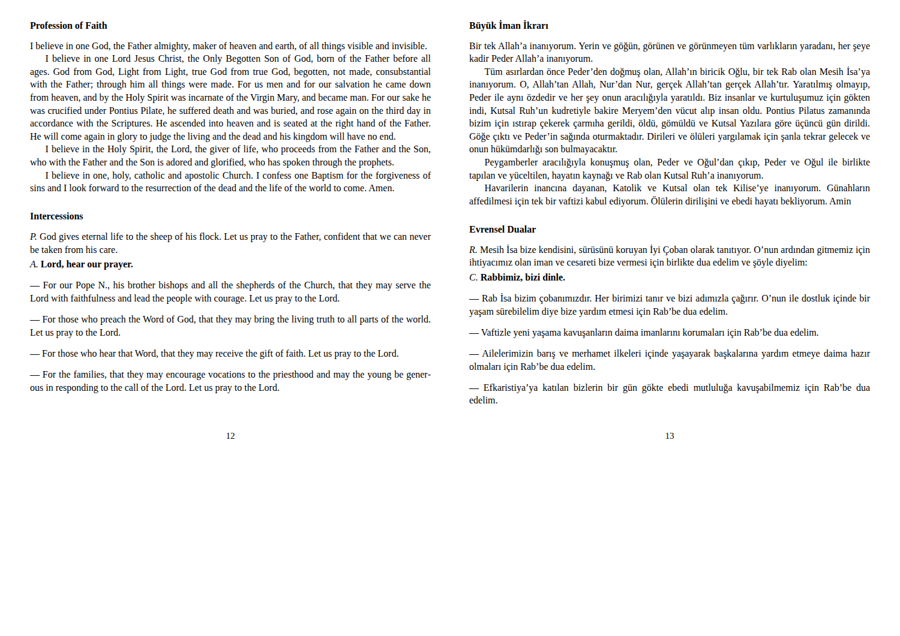Profession of Faith
I believe in one God, the Father almighty, maker of heaven and earth, of all things visible and invisible.
I believe in one Lord Jesus Christ, the Only Begotten Son of God, born of the Father before all ages. God from God, Light from Light, true God from true God, begotten, not made, consubstantial with the Father; through him all things were made. For us men and for our salvation he came down from heaven, and by the Holy Spirit was incarnate of the Virgin Mary, and became man. For our sake he was crucified under Pontius Pilate, he suffered death and was buried, and rose again on the third day in accordance with the Scriptures. He ascended into heaven and is seated at the right hand of the Father. He will come again in glory to judge the living and the dead and his kingdom will have no end.
I believe in the Holy Spirit, the Lord, the giver of life, who proceeds from the Father and the Son, who with the Father and the Son is adored and glorified, who has spoken through the prophets.
I believe in one, holy, catholic and apostolic Church. I confess one Baptism for the forgiveness of sins and I look forward to the resurrection of the dead and the life of the world to come. Amen.
Intercessions
P. God gives eternal life to the sheep of his flock. Let us pray to the Father, confident that we can never be taken from his care.
A. Lord, hear our prayer.
— For our Pope N., his brother bishops and all the shepherds of the Church, that they may serve the Lord with faithfulness and lead the people with courage. Let us pray to the Lord.
— For those who preach the Word of God, that they may bring the living truth to all parts of the world. Let us pray to the Lord.
— For those who hear that Word, that they may receive the gift of faith. Let us pray to the Lord.
— For the families, that they may encourage vocations to the priesthood and may the young be generous in responding to the call of the Lord. Let us pray to the Lord.
12
Büyük İman İkrarı
Bir tek Allah’a inanıyorum. Yerin ve göğün, görünen ve görünmeyen tüm varlıkların yaradanı, her şeye kadir Peder Allah’a inanıyorum.
Tüm asırlardan önce Peder’den doğmuş olan, Allah’ın biricik Oğlu, bir tek Rab olan Mesih İsa’ya inanıyorum. O, Allah’tan Allah, Nur’dan Nur, gerçek Allah’tan gerçek Allah’tır. Yaratılmış olmayıp, Peder ile aynı özdedir ve her şey onun aracılığıyla yaratıldı. Biz insanlar ve kurtuluşumuz için gökten indi, Kutsal Ruh’un kudretiyle bakire Meryem’den vücut alıp insan oldu. Pontius Pilatus zamanında bizim için ıstırap çekerek çarmıha gerildi, öldü, gömüldü ve Kutsal Yazılara göre üçüncü gün dirildi. Göğe çıktı ve Peder’in sağında oturmaktadır. Dirileri ve ölüleri yargılamak için şanla tekrar gelecek ve onun hükümdarlığı son bulmayacaktır.
Peygamberler aracılığıyla konuşmuş olan, Peder ve Oğul’dan çıkıp, Peder ve Oğul ile birlikte tapılan ve yüceltilen, hayatın kaynağı ve Rab olan Kutsal Ruh’a inanıyorum.
Havarilerin inancına dayanan, Katolik ve Kutsal olan tek Kilise’ye inanıyorum. Günahların affedilmesi için tek bir vaftizi kabul ediyorum. Ölülerin dirilişini ve ebedi hayatı bekliyorum. Amin
Evrensel Dualar
R. Mesih İsa bize kendisini, sürüsünü koruyan İyi Çoban olarak tanıtıyor. O’nun ardından gitmemiz için ihtiyacımız olan iman ve cesareti bize vermesi için birlikte dua edelim ve şöyle diyelim:
C. Rabbimiz, bizi dinle.
— Rab İsa bizim çobanımızdır. Her birimizi tanır ve bizi adımızla çağırır. O’nun ile dostluk içinde bir yaşam sürebilelim diye bize yardım etmesi için Rab’be dua edelim.
— Vaftizle yeni yaşama kavuşanların daima imanlarını korumaları için Rab’be dua edelim.
— Ailelerimizin barış ve merhamet ilkeleri içinde yaşayarak başkalarına yardım etmeye daima hazır olmaları için Rab’be dua edelim.
— Efkaristiya’ya katılan bizlerin bir gün gökte ebedi mutluluğa kavuşabilmemiz için Rab’be dua edelim.
13